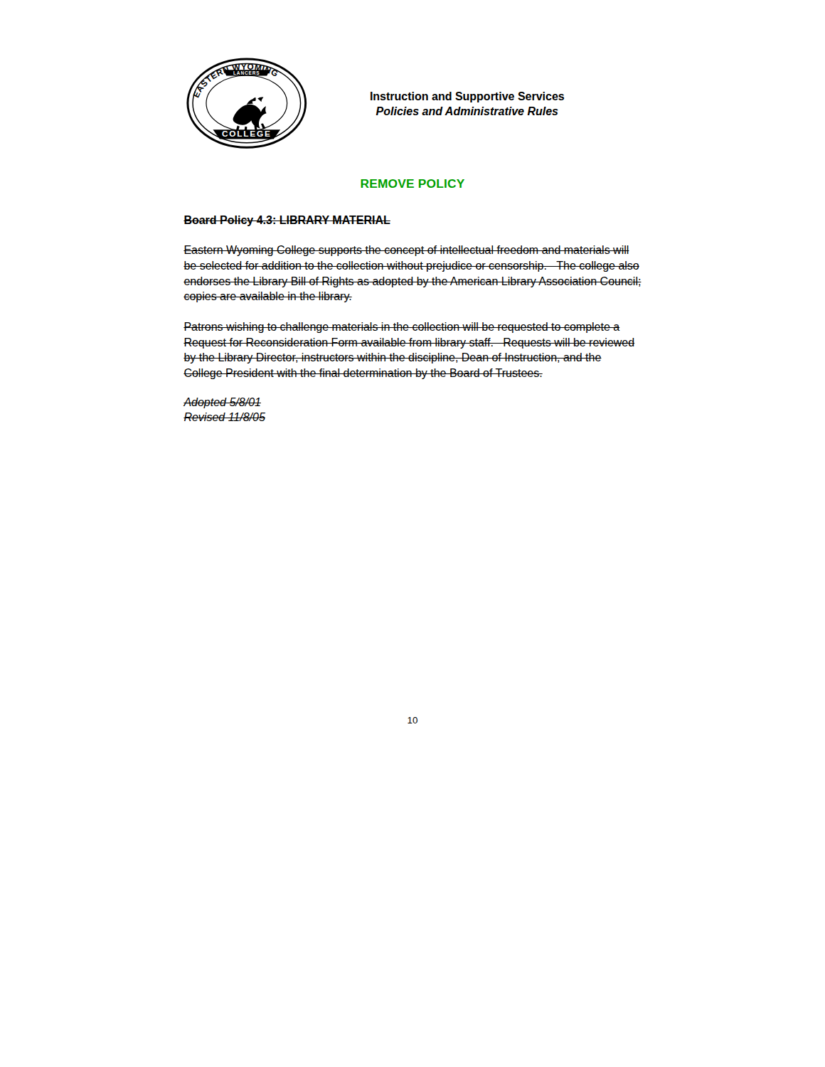LANCERS EASTERN WYOMING COLLEGE
Instruction and Supportive Services
Policies and Administrative Rules
REMOVE POLICY
Board Policy 4.3: LIBRARY MATERIAL
Eastern Wyoming College supports the concept of intellectual freedom and materials will be selected for addition to the collection without prejudice or censorship. The college also endorses the Library Bill of Rights as adopted by the American Library Association Council; copies are available in the library.
Patrons wishing to challenge materials in the collection will be requested to complete a Request for Reconsideration Form available from library staff. Requests will be reviewed by the Library Director, instructors within the discipline, Dean of Instruction, and the College President with the final determination by the Board of Trustees.
Adopted 5/8/01
Revised 11/8/05
10